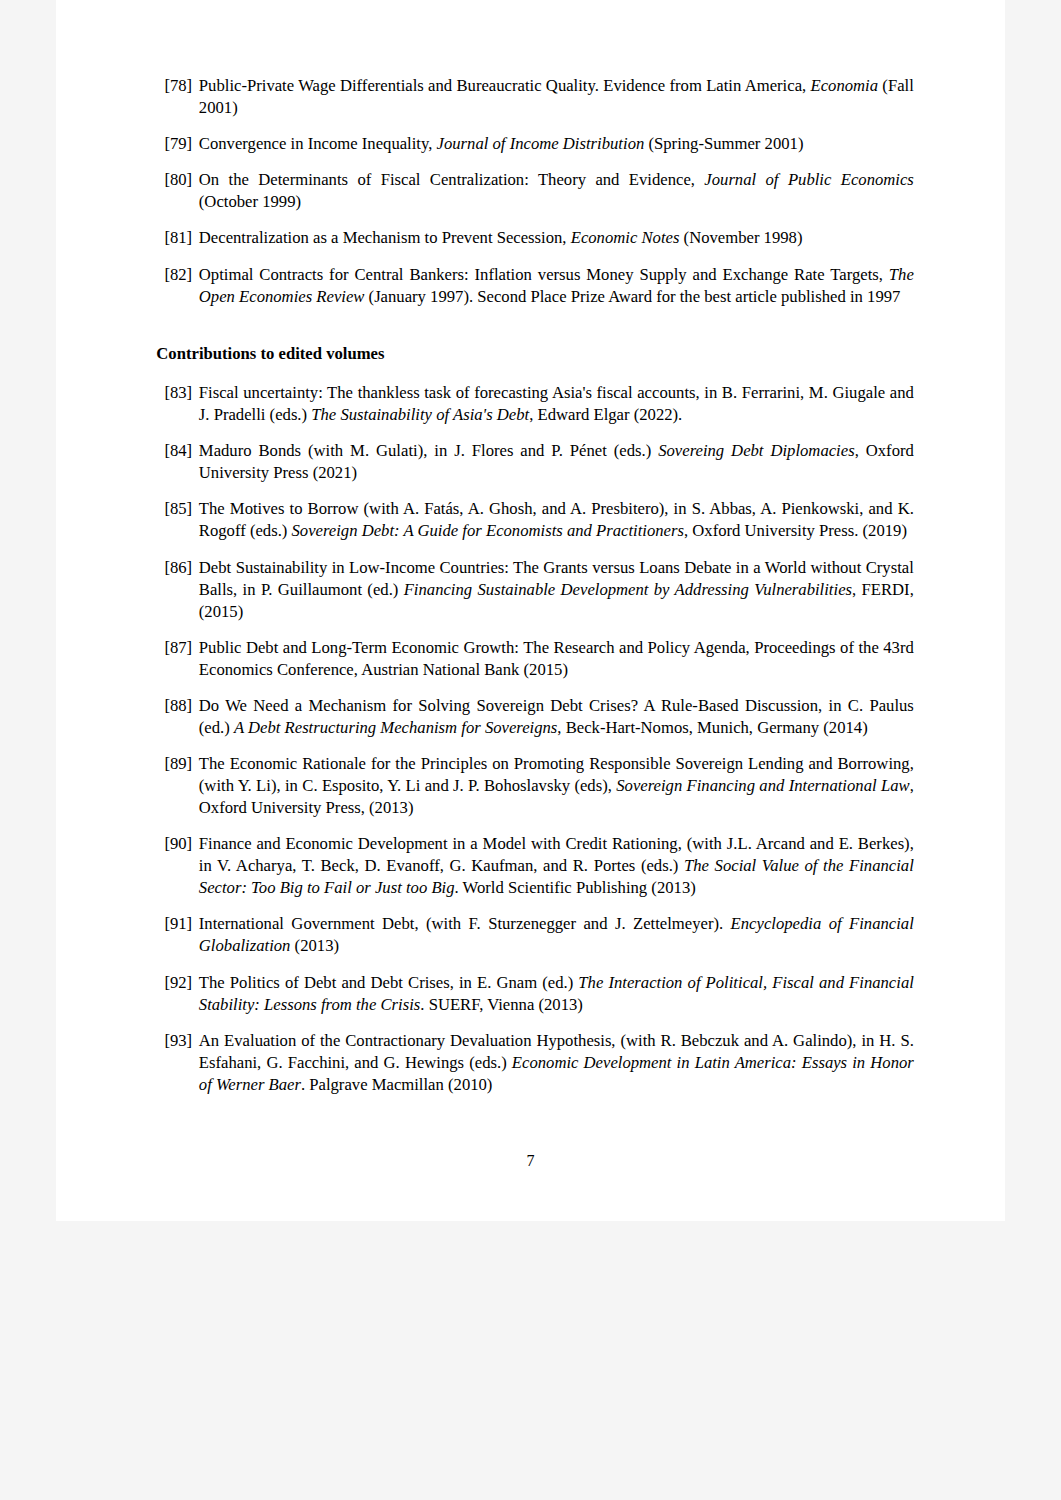[78] Public-Private Wage Differentials and Bureaucratic Quality. Evidence from Latin America, Economia (Fall 2001)
[79] Convergence in Income Inequality, Journal of Income Distribution (Spring-Summer 2001)
[80] On the Determinants of Fiscal Centralization: Theory and Evidence, Journal of Public Economics (October 1999)
[81] Decentralization as a Mechanism to Prevent Secession, Economic Notes (November 1998)
[82] Optimal Contracts for Central Bankers: Inflation versus Money Supply and Exchange Rate Targets, The Open Economies Review (January 1997). Second Place Prize Award for the best article published in 1997
Contributions to edited volumes
[83] Fiscal uncertainty: The thankless task of forecasting Asia's fiscal accounts, in B. Ferrarini, M. Giugale and J. Pradelli (eds.) The Sustainability of Asia's Debt, Edward Elgar (2022).
[84] Maduro Bonds (with M. Gulati), in J. Flores and P. Pénet (eds.) Sovereing Debt Diplomacies, Oxford University Press (2021)
[85] The Motives to Borrow (with A. Fatás, A. Ghosh, and A. Presbitero), in S. Abbas, A. Pienkowski, and K. Rogoff (eds.) Sovereign Debt: A Guide for Economists and Practitioners, Oxford University Press. (2019)
[86] Debt Sustainability in Low-Income Countries: The Grants versus Loans Debate in a World without Crystal Balls, in P. Guillaumont (ed.) Financing Sustainable Development by Addressing Vulnerabilities, FERDI, (2015)
[87] Public Debt and Long-Term Economic Growth: The Research and Policy Agenda, Proceedings of the 43rd Economics Conference, Austrian National Bank (2015)
[88] Do We Need a Mechanism for Solving Sovereign Debt Crises? A Rule-Based Discussion, in C. Paulus (ed.) A Debt Restructuring Mechanism for Sovereigns, Beck-Hart-Nomos, Munich, Germany (2014)
[89] The Economic Rationale for the Principles on Promoting Responsible Sovereign Lending and Borrowing, (with Y. Li), in C. Esposito, Y. Li and J. P. Bohoslavsky (eds), Sovereign Financing and International Law, Oxford University Press, (2013)
[90] Finance and Economic Development in a Model with Credit Rationing, (with J.L. Arcand and E. Berkes), in V. Acharya, T. Beck, D. Evanoff, G. Kaufman, and R. Portes (eds.) The Social Value of the Financial Sector: Too Big to Fail or Just too Big. World Scientific Publishing (2013)
[91] International Government Debt, (with F. Sturzenegger and J. Zettelmeyer). Encyclopedia of Financial Globalization (2013)
[92] The Politics of Debt and Debt Crises, in E. Gnam (ed.) The Interaction of Political, Fiscal and Financial Stability: Lessons from the Crisis. SUERF, Vienna (2013)
[93] An Evaluation of the Contractionary Devaluation Hypothesis, (with R. Bebczuk and A. Galindo), in H. S. Esfahani, G. Facchini, and G. Hewings (eds.) Economic Development in Latin America: Essays in Honor of Werner Baer. Palgrave Macmillan (2010)
7